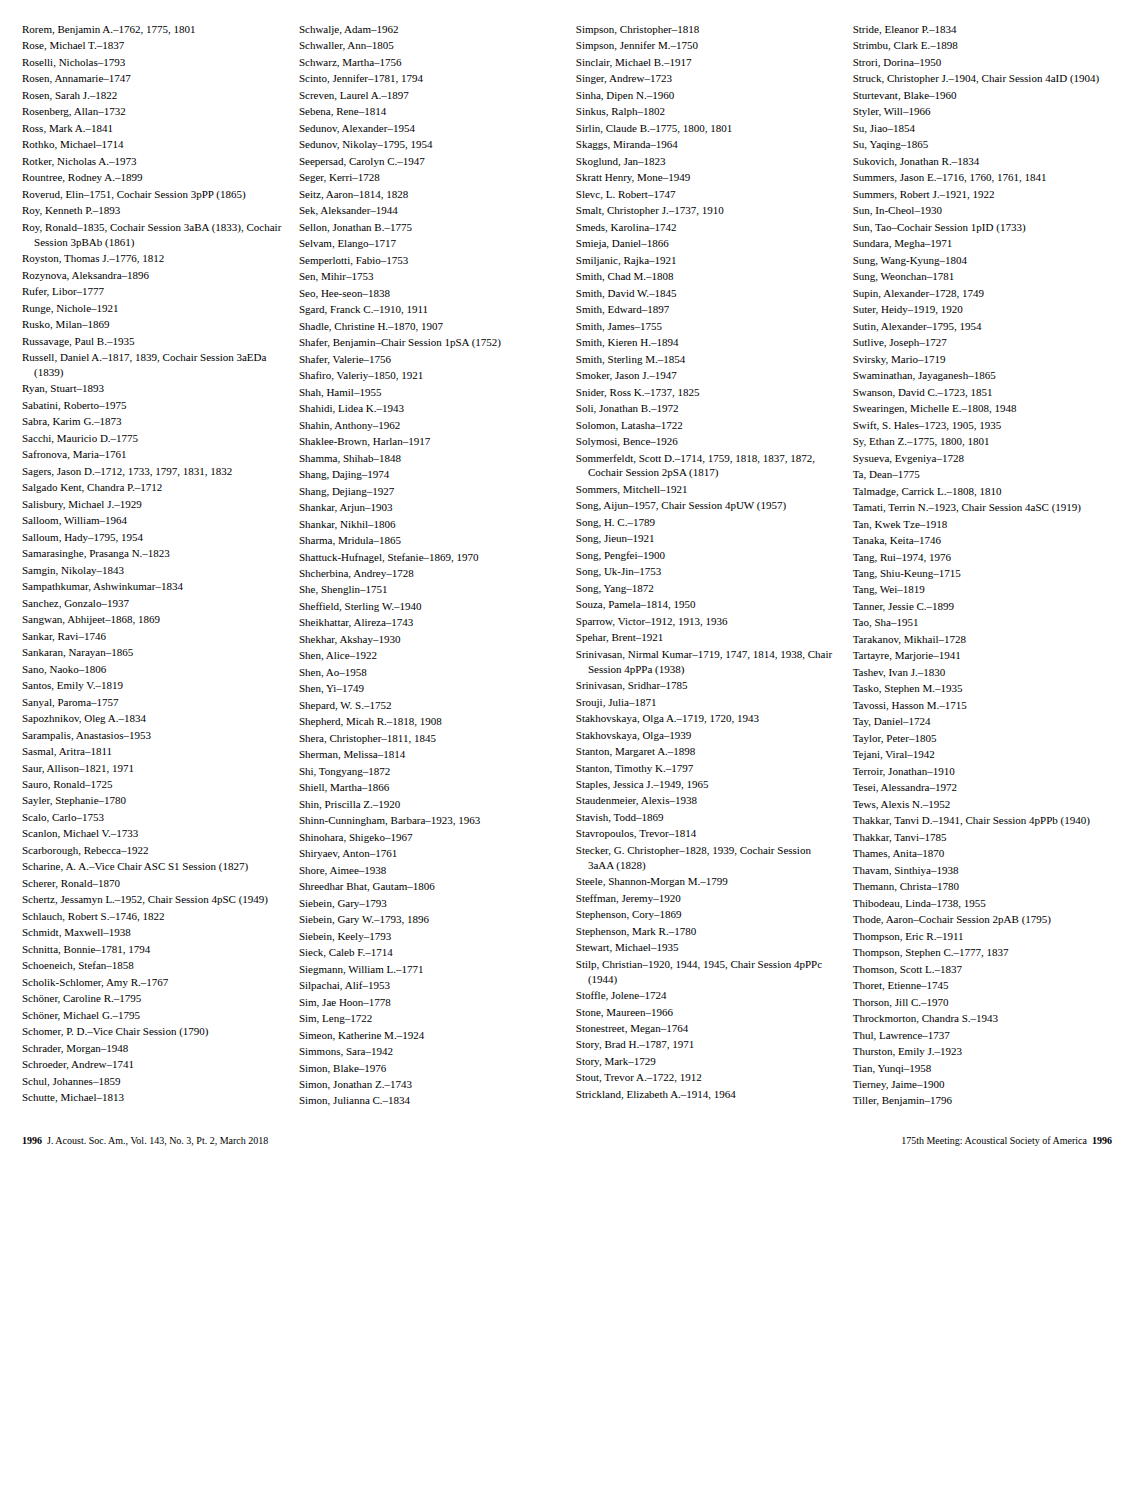Rorem, Benjamin A.–1762, 1775, 1801
Rose, Michael T.–1837
Roselli, Nicholas–1793
Rosen, Annamarie–1747
Rosen, Sarah J.–1822
Rosenberg, Allan–1732
Ross, Mark A.–1841
Rothko, Michael–1714
Rotker, Nicholas A.–1973
Rountree, Rodney A.–1899
Roverud, Elin–1751, Cochair Session 3pPP (1865)
Roy, Kenneth P.–1893
Roy, Ronald–1835, Cochair Session 3aBA (1833), Cochair Session 3pBAb (1861)
Royston, Thomas J.–1776, 1812
Rozynova, Aleksandra–1896
Rufer, Libor–1777
Runge, Nichole–1921
Rusko, Milan–1869
Russavage, Paul B.–1935
Russell, Daniel A.–1817, 1839, Cochair Session 3aEDa (1839)
Ryan, Stuart–1893
Sabatini, Roberto–1975
Sabra, Karim G.–1873
Sacchi, Mauricio D.–1775
Safronova, Maria–1761
Sagers, Jason D.–1712, 1733, 1797, 1831, 1832
Salgado Kent, Chandra P.–1712
Salisbury, Michael J.–1929
Salloom, William–1964
Salloum, Hady–1795, 1954
Samarasinghe, Prasanga N.–1823
Samgin, Nikolay–1843
Sampathkumar, Ashwinkumar–1834
Sanchez, Gonzalo–1937
Sangwan, Abhijeet–1868, 1869
Sankar, Ravi–1746
Sankaran, Narayan–1865
Sano, Naoko–1806
Santos, Emily V.–1819
Sanyal, Paroma–1757
Sapozhnikov, Oleg A.–1834
Sarampalis, Anastasios–1953
Sasmal, Aritra–1811
Saur, Allison–1821, 1971
Sauro, Ronald–1725
Sayler, Stephanie–1780
Scalo, Carlo–1753
Scanlon, Michael V.–1733
Scarborough, Rebecca–1922
Scharine, A. A.–Vice Chair ASC S1 Session (1827)
Scherer, Ronald–1870
Schertz, Jessamyn L.–1952, Chair Session 4pSC (1949)
Schlauch, Robert S.–1746, 1822
Schmidt, Maxwell–1938
Schnitta, Bonnie–1781, 1794
Schoeneich, Stefan–1858
Scholik-Schlomer, Amy R.–1767
Schöner, Caroline R.–1795
Schöner, Michael G.–1795
Schomer, P. D.–Vice Chair Session (1790)
Schrader, Morgan–1948
Schroeder, Andrew–1741
Schul, Johannes–1859
Schutte, Michael–1813
Schwalje, Adam–1962
Schwaller, Ann–1805
Schwarz, Martha–1756
Scinto, Jennifer–1781, 1794
Screven, Laurel A.–1897
Sebena, Rene–1814
Sedunov, Alexander–1954
Sedunov, Nikolay–1795, 1954
Seepersad, Carolyn C.–1947
Seger, Kerri–1728
Seitz, Aaron–1814, 1828
Sek, Aleksander–1944
Sellon, Jonathan B.–1775
Selvam, Elango–1717
Semperlotti, Fabio–1753
Sen, Mihir–1753
Seo, Hee-seon–1838
Sgard, Franck C.–1910, 1911
Shadle, Christine H.–1870, 1907
Shafer, Benjamin–Chair Session 1pSA (1752)
Shafer, Valerie–1756
Shafiro, Valeriy–1850, 1921
Shah, Hamil–1955
Shahidi, Lidea K.–1943
Shahin, Anthony–1962
Shaklee-Brown, Harlan–1917
Shamma, Shihab–1848
Shang, Dajing–1974
Shang, Dejiang–1927
Shankar, Arjun–1903
Shankar, Nikhil–1806
Sharma, Mridula–1865
Shattuck-Hufnagel, Stefanie–1869, 1970
Shcherbina, Andrey–1728
She, Shenglin–1751
Sheffield, Sterling W.–1940
Sheikhattar, Alireza–1743
Shekhar, Akshay–1930
Shen, Alice–1922
Shen, Ao–1958
Shen, Yi–1749
Shepard, W. S.–1752
Shepherd, Micah R.–1818, 1908
Shera, Christopher–1811, 1845
Sherman, Melissa–1814
Shi, Tongyang–1872
Shiell, Martha–1866
Shin, Priscilla Z.–1920
Shinn-Cunningham, Barbara–1923, 1963
Shinohara, Shigeko–1967
Shiryaev, Anton–1761
Shore, Aimee–1938
Shreedhar Bhat, Gautam–1806
Siebein, Gary–1793
Siebein, Gary W.–1793, 1896
Siebein, Keely–1793
Sieck, Caleb F.–1714
Siegmann, William L.–1771
Silpachai, Alif–1953
Sim, Jae Hoon–1778
Sim, Leng–1722
Simeon, Katherine M.–1924
Simmons, Sara–1942
Simon, Blake–1976
Simon, Jonathan Z.–1743
Simon, Julianna C.–1834
Simpson, Christopher–1818
Simpson, Jennifer M.–1750
Sinclair, Michael B.–1917
Singer, Andrew–1723
Sinha, Dipen N.–1960
Sinkus, Ralph–1802
Sirlin, Claude B.–1775, 1800, 1801
Skaggs, Miranda–1964
Skoglund, Jan–1823
Skratt Henry, Mone–1949
Slevc, L. Robert–1747
Smalt, Christopher J.–1737, 1910
Smeds, Karolina–1742
Smieja, Daniel–1866
Smiljanic, Rajka–1921
Smith, Chad M.–1808
Smith, David W.–1845
Smith, Edward–1897
Smith, James–1755
Smith, Kieren H.–1894
Smith, Sterling M.–1854
Smoker, Jason J.–1947
Snider, Ross K.–1737, 1825
Soli, Jonathan B.–1972
Solomon, Latasha–1722
Solymosi, Bence–1926
Sommerfeldt, Scott D.–1714, 1759, 1818, 1837, 1872, Cochair Session 2pSA (1817)
Sommers, Mitchell–1921
Song, Aijun–1957, Chair Session 4pUW (1957)
Song, H. C.–1789
Song, Jieun–1921
Song, Pengfei–1900
Song, Uk-Jin–1753
Song, Yang–1872
Souza, Pamela–1814, 1950
Sparrow, Victor–1912, 1913, 1936
Spehar, Brent–1921
Srinivasan, Nirmal Kumar–1719, 1747, 1814, 1938, Chair Session 4pPPa (1938)
Srinivasan, Sridhar–1785
Srouji, Julia–1871
Stakhovskaya, Olga A.–1719, 1720, 1943
Stakhovskaya, Olga–1939
Stanton, Margaret A.–1898
Stanton, Timothy K.–1797
Staples, Jessica J.–1949, 1965
Staudenmeier, Alexis–1938
Stavish, Todd–1869
Stavropoulos, Trevor–1814
Stecker, G. Christopher–1828, 1939, Cochair Session 3aAA (1828)
Steele, Shannon-Morgan M.–1799
Steffman, Jeremy–1920
Stephenson, Cory–1869
Stephenson, Mark R.–1780
Stewart, Michael–1935
Stilp, Christian–1920, 1944, 1945, Chair Session 4pPPc (1944)
Stoffle, Jolene–1724
Stone, Maureen–1966
Stonestreet, Megan–1764
Story, Brad H.–1787, 1971
Story, Mark–1729
Stout, Trevor A.–1722, 1912
Strickland, Elizabeth A.–1914, 1964
Stride, Eleanor P.–1834
Strimbu, Clark E.–1898
Strori, Dorina–1950
Struck, Christopher J.–1904, Chair Session 4aID (1904)
Sturtevant, Blake–1960
Styler, Will–1966
Su, Jiao–1854
Su, Yaqing–1865
Sukovich, Jonathan R.–1834
Summers, Jason E.–1716, 1760, 1761, 1841
Summers, Robert J.–1921, 1922
Sun, In-Cheol–1930
Sun, Tao–Cochair Session 1pID (1733)
Sundara, Megha–1971
Sung, Wang-Kyung–1804
Sung, Weonchan–1781
Supin, Alexander–1728, 1749
Suter, Heidy–1919, 1920
Sutin, Alexander–1795, 1954
Sutlive, Joseph–1727
Svirsky, Mario–1719
Swaminathan, Jayaganesh–1865
Swanson, David C.–1723, 1851
Swearingen, Michelle E.–1808, 1948
Swift, S. Hales–1723, 1905, 1935
Sy, Ethan Z.–1775, 1800, 1801
Sysueva, Evgeniya–1728
Ta, Dean–1775
Talmadge, Carrick L.–1808, 1810
Tamati, Terrin N.–1923, Chair Session 4aSC (1919)
Tan, Kwek Tze–1918
Tanaka, Keita–1746
Tang, Rui–1974, 1976
Tang, Shiu-Keung–1715
Tang, Wei–1819
Tanner, Jessie C.–1899
Tao, Sha–1951
Tarakanov, Mikhail–1728
Tartayre, Marjorie–1941
Tashev, Ivan J.–1830
Tasko, Stephen M.–1935
Tavossi, Hasson M.–1715
Tay, Daniel–1724
Taylor, Peter–1805
Tejani, Viral–1942
Terroir, Jonathan–1910
Tesei, Alessandra–1972
Tews, Alexis N.–1952
Thakkar, Tanvi D.–1941, Chair Session 4pPPb (1940)
Thakkar, Tanvi–1785
Thames, Anita–1870
Thavam, Sinthiya–1938
Themann, Christa–1780
Thibodeau, Linda–1738, 1955
Thode, Aaron–Cochair Session 2pAB (1795)
Thompson, Eric R.–1911
Thompson, Stephen C.–1777, 1837
Thomson, Scott L.–1837
Thoret, Etienne–1745
Thorson, Jill C.–1970
Throckmorton, Chandra S.–1943
Thul, Lawrence–1737
Thurston, Emily J.–1923
Tian, Yunqi–1958
Tierney, Jaime–1900
Tiller, Benjamin–1796
1996 J. Acoust. Soc. Am., Vol. 143, No. 3, Pt. 2, March 2018
175th Meeting: Acoustical Society of America 1996